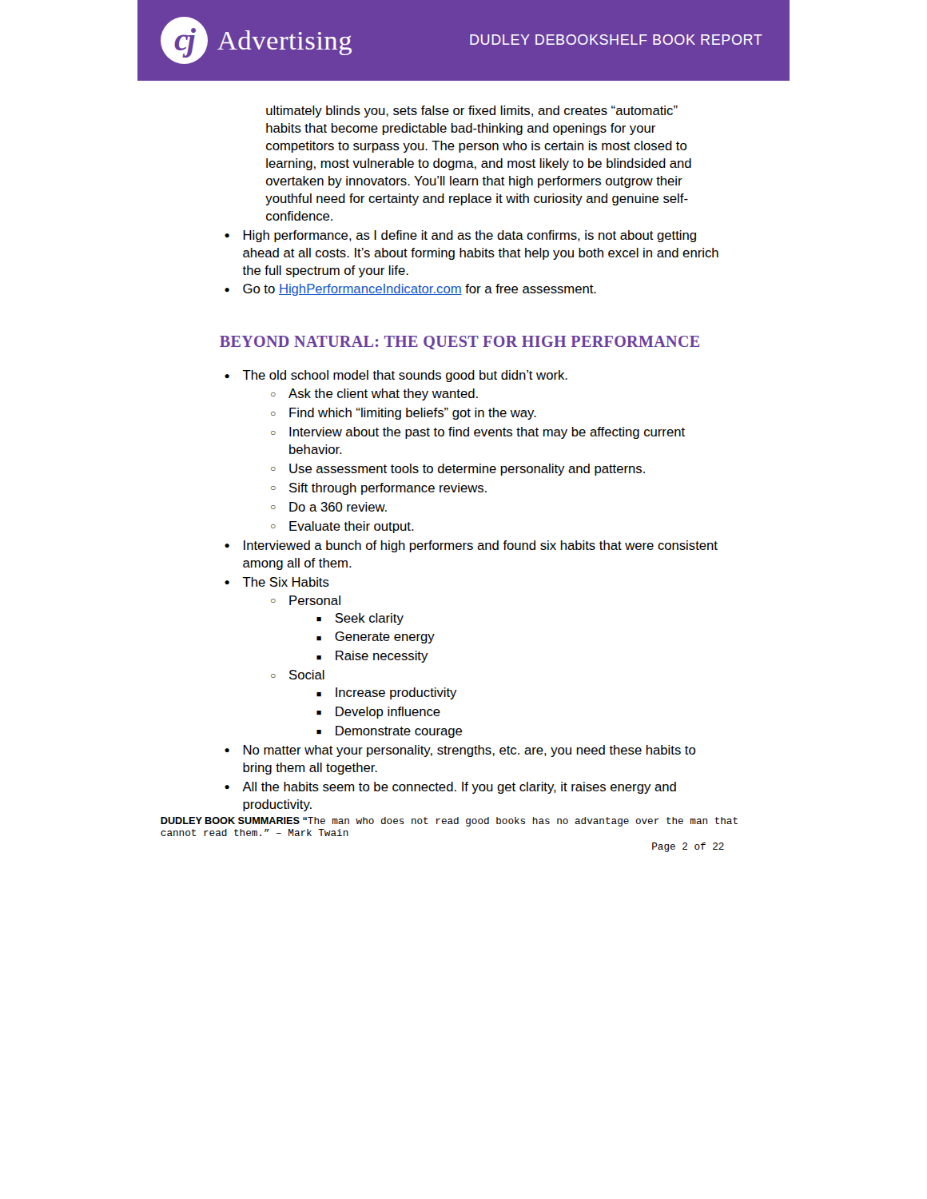cj
Advertising
DUDLEY DEBOOKSHELF BOOK REPORT
ultimately blinds you, sets false or fixed limits, and creates “automatic” habits that become predictable bad-thinking and openings for your competitors to surpass you. The person who is certain is most closed to learning, most vulnerable to dogma, and most likely to be blindsided and overtaken by innovators. You’ll learn that high performers outgrow their youthful need for certainty and replace it with curiosity and genuine self-confidence.
High performance, as I define it and as the data confirms, is not about getting ahead at all costs. It’s about forming habits that help you both excel in and enrich the full spectrum of your life.
Go to HighPerformanceIndicator.com for a free assessment.
BEYOND NATURAL: THE QUEST FOR HIGH PERFORMANCE
The old school model that sounds good but didn’t work.
Ask the client what they wanted.
Find which “limiting beliefs” got in the way.
Interview about the past to find events that may be affecting current behavior.
Use assessment tools to determine personality and patterns.
Sift through performance reviews.
Do a 360 review.
Evaluate their output.
Interviewed a bunch of high performers and found six habits that were consistent among all of them.
The Six Habits
Personal
Seek clarity
Generate energy
Raise necessity
Social
Increase productivity
Develop influence
Demonstrate courage
No matter what your personality, strengths, etc. are, you need these habits to bring them all together.
All the habits seem to be connected. If you get clarity, it raises energy and productivity.
DUDLEY BOOK SUMMARIES “The man who does not read good books has no advantage over the man that cannot read them.” – Mark Twain
Page 2 of 22